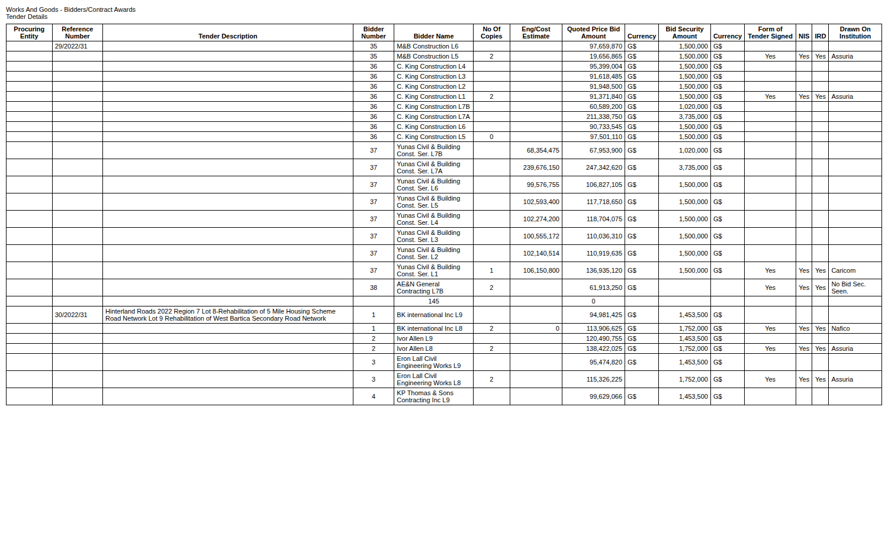Works And Goods - Bidders/Contract Awards Tender Details
| Procuring Entity | Reference Number | Tender Description | Bidder Number | Bidder Name | No Of Copies | Eng/Cost Estimate | Quoted Price Bid Amount | Currency | Bid Security Amount | Currency | Form of Tender Signed | NIS | IRD | Drawn On Institution |
| --- | --- | --- | --- | --- | --- | --- | --- | --- | --- | --- | --- | --- | --- | --- |
| | 29/2022/31 | | 35 | M&B Construction L6 | | | 97,659,870 | G$ | 1,500,000 | G$ | | | | |
| | | | 35 | M&B Construction L5 | 2 | | 19,656,865 | G$ | 1,500,000 | G$ | Yes | Yes | Yes | Assuria |
| | | | 36 | C. King Construction L4 | | | 95,399,004 | G$ | 1,500,000 | G$ | | | | |
| | | | 36 | C. King Construction L3 | | | 91,618,485 | G$ | 1,500,000 | G$ | | | | |
| | | | 36 | C. King Construction L2 | | | 91,948,500 | G$ | 1,500,000 | G$ | | | | |
| | | | 36 | C. King Construction L1 | 2 | | 91,371,840 | G$ | 1,500,000 | G$ | Yes | Yes | Yes | Assuria |
| | | | 36 | C. King Construction L7B | | | 60,589,200 | G$ | 1,020,000 | G$ | | | | |
| | | | 36 | C. King Construction L7A | | | 211,338,750 | G$ | 3,735,000 | G$ | | | | |
| | | | 36 | C. King Construction L6 | | | 90,733,545 | G$ | 1,500,000 | G$ | | | | |
| | | | 36 | C. King Construction L5 | 0 | | 97,501,110 | G$ | 1,500,000 | G$ | | | | |
| | | | 37 | Yunas Civil & Building Const. Ser. L7B | | 68,354,475 | 67,953,900 | G$ | 1,020,000 | G$ | | | | |
| | | | 37 | Yunas Civil & Building Const. Ser. L7A | | 239,676,150 | 247,342,620 | G$ | 3,735,000 | G$ | | | | |
| | | | 37 | Yunas Civil & Building Const. Ser. L6 | | 99,576,755 | 106,827,105 | G$ | 1,500,000 | G$ | | | | |
| | | | 37 | Yunas Civil & Building Const. Ser. L5 | | 102,593,400 | 117,718,650 | G$ | 1,500,000 | G$ | | | | |
| | | | 37 | Yunas Civil & Building Const. Ser. L4 | | 102,274,200 | 118,704,075 | G$ | 1,500,000 | G$ | | | | |
| | | | 37 | Yunas Civil & Building Const. Ser. L3 | | 100,555,172 | 110,036,310 | G$ | 1,500,000 | G$ | | | | |
| | | | 37 | Yunas Civil & Building Const. Ser. L2 | | 102,140,514 | 110,919,635 | G$ | 1,500,000 | G$ | | | | |
| | | | 37 | Yunas Civil & Building Const. Ser. L1 | 1 | 106,150,800 | 136,935,120 | G$ | 1,500,000 | G$ | Yes | Yes | Yes | Caricom |
| | | | 38 | AE&N General Contracting L7B | 2 | | 61,913,250 | G$ | | | Yes | Yes | Yes | No Bid Sec. Seen. |
| | | | | 145 | | | 0 | | | | | | | |
| | 30/2022/31 | Hinterland Roads 2022 Region 7 Lot 8-Rehabilitation of 5 Mile Housing Scheme Road Network Lot 9 Rehabilitation of West Bartica Secondary Road Network | 1 | BK international Inc L9 | | | 94,981,425 | G$ | 1,453,500 | G$ | | | | |
| | | | 1 | BK international Inc L8 | 2 | 0 | 113,906,625 | G$ | 1,752,000 | G$ | Yes | Yes | Yes | Nafico |
| | | | 2 | Ivor Allen L9 | | | 120,490,755 | G$ | 1,453,500 | G$ | | | | |
| | | | 2 | Ivor Allen L8 | 2 | | 138,422,025 | G$ | 1,752,000 | G$ | Yes | Yes | Yes | Assuria |
| | | | 3 | Eron Lall Civil Engineering Works L9 | | | 95,474,820 | G$ | 1,453,500 | G$ | | | | |
| | | | 3 | Eron Lall Civil Engineering Works L8 | 2 | | 115,326,225 | | 1,752,000 | G$ | Yes | Yes | Yes | Assuria |
| | | | 4 | KP Thomas & Sons Contracting Inc L9 | | | 99,629,066 | G$ | 1,453,500 | G$ | | | | |